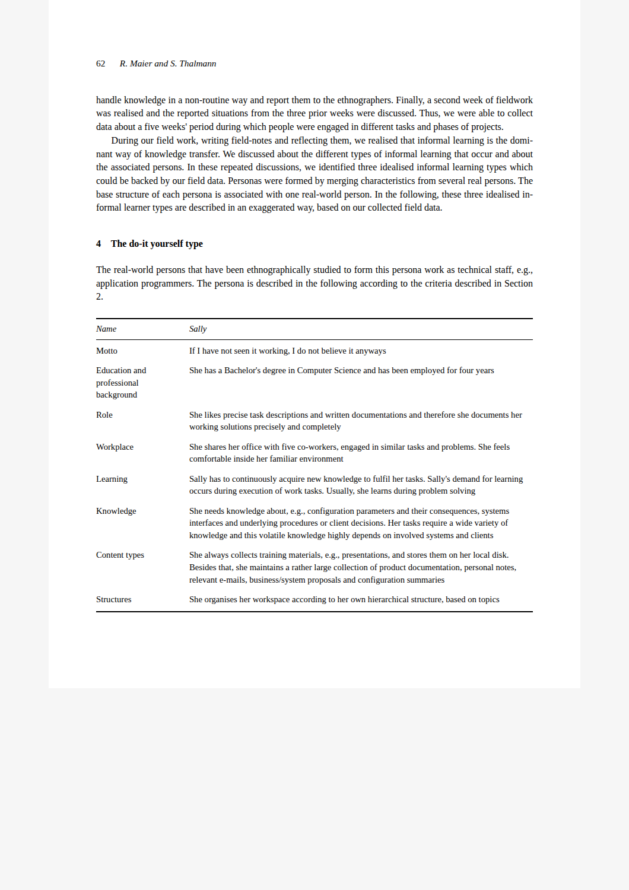62 R. Maier and S. Thalmann
handle knowledge in a non-routine way and report them to the ethnographers. Finally, a second week of fieldwork was realised and the reported situations from the three prior weeks were discussed. Thus, we were able to collect data about a five weeks' period during which people were engaged in different tasks and phases of projects.
During our field work, writing field-notes and reflecting them, we realised that informal learning is the dominant way of knowledge transfer. We discussed about the different types of informal learning that occur and about the associated persons. In these repeated discussions, we identified three idealised informal learning types which could be backed by our field data. Personas were formed by merging characteristics from several real persons. The base structure of each persona is associated with one real-world person. In the following, these three idealised informal learner types are described in an exaggerated way, based on our collected field data.
4 The do-it yourself type
The real-world persons that have been ethnographically studied to form this persona work as technical staff, e.g., application programmers. The persona is described in the following according to the criteria described in Section 2.
| Name | Sally |
| --- | --- |
| Motto | If I have not seen it working, I do not believe it anyways |
| Education and professional background | She has a Bachelor's degree in Computer Science and has been employed for four years |
| Role | She likes precise task descriptions and written documentations and therefore she documents her working solutions precisely and completely |
| Workplace | She shares her office with five co-workers, engaged in similar tasks and problems. She feels comfortable inside her familiar environment |
| Learning | Sally has to continuously acquire new knowledge to fulfil her tasks. Sally's demand for learning occurs during execution of work tasks. Usually, she learns during problem solving |
| Knowledge | She needs knowledge about, e.g., configuration parameters and their consequences, systems interfaces and underlying procedures or client decisions. Her tasks require a wide variety of knowledge and this volatile knowledge highly depends on involved systems and clients |
| Content types | She always collects training materials, e.g., presentations, and stores them on her local disk. Besides that, she maintains a rather large collection of product documentation, personal notes, relevant e-mails, business/system proposals and configuration summaries |
| Structures | She organises her workspace according to her own hierarchical structure, based on topics |